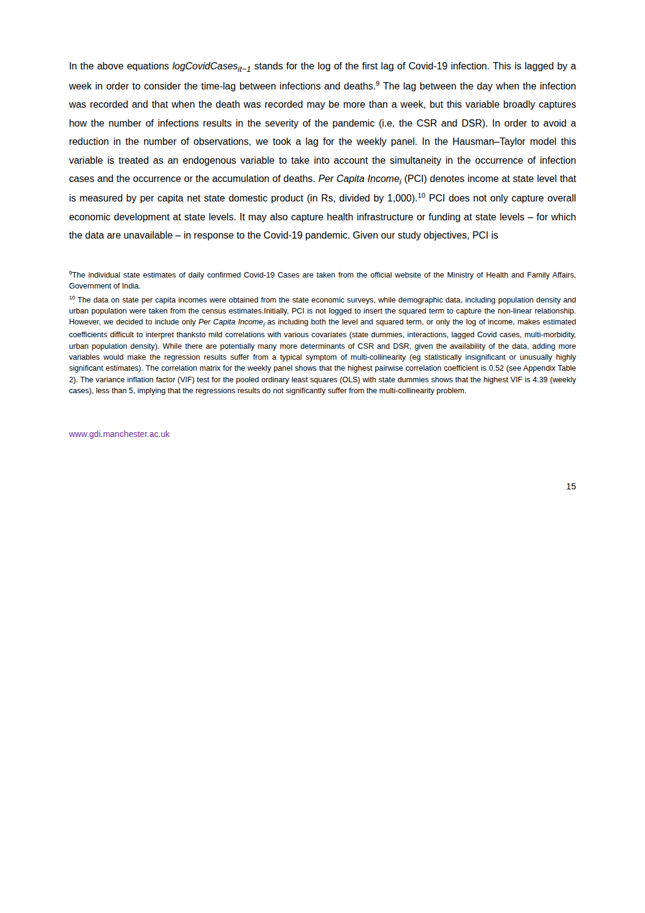In the above equations logCovidCasesit−1 stands for the log of the first lag of Covid-19 infection. This is lagged by a week in order to consider the time-lag between infections and deaths.9 The lag between the day when the infection was recorded and that when the death was recorded may be more than a week, but this variable broadly captures how the number of infections results in the severity of the pandemic (i.e. the CSR and DSR). In order to avoid a reduction in the number of observations, we took a lag for the weekly panel. In the Hausman–Taylor model this variable is treated as an endogenous variable to take into account the simultaneity in the occurrence of infection cases and the occurrence or the accumulation of deaths. Per Capita Incomei (PCI) denotes income at state level that is measured by per capita net state domestic product (in Rs, divided by 1,000).10 PCI does not only capture overall economic development at state levels. It may also capture health infrastructure or funding at state levels – for which the data are unavailable – in response to the Covid-19 pandemic. Given our study objectives, PCI is
9The individual state estimates of daily confirmed Covid-19 Cases are taken from the official website of the Ministry of Health and Family Affairs, Government of India.
10 The data on state per capita incomes were obtained from the state economic surveys, while demographic data, including population density and urban population were taken from the census estimates.Initially, PCI is not logged to insert the squared term to capture the non-linear relationship. However, we decided to include only Per Capita Incomei as including both the level and squared term, or only the log of income, makes estimated coefficients difficult to interpret thanksto mild correlations with various covariates (state dummies, interactions, lagged Covid cases, multi-morbidity, urban population density). While there are potentially many more determinants of CSR and DSR, given the availability of the data, adding more variables would make the regression results suffer from a typical symptom of multi-collinearity (eg statistically insignificant or unusually highly significant estimates). The correlation matrix for the weekly panel shows that the highest pairwise correlation coefficient is 0.52 (see Appendix Table 2). The variance inflation factor (VIF) test for the pooled ordinary least squares (OLS) with state dummies shows that the highest VIF is 4.39 (weekly cases), less than 5, implying that the regressions results do not significantly suffer from the multi-collinearity problem.
www.gdi.manchester.ac.uk
15